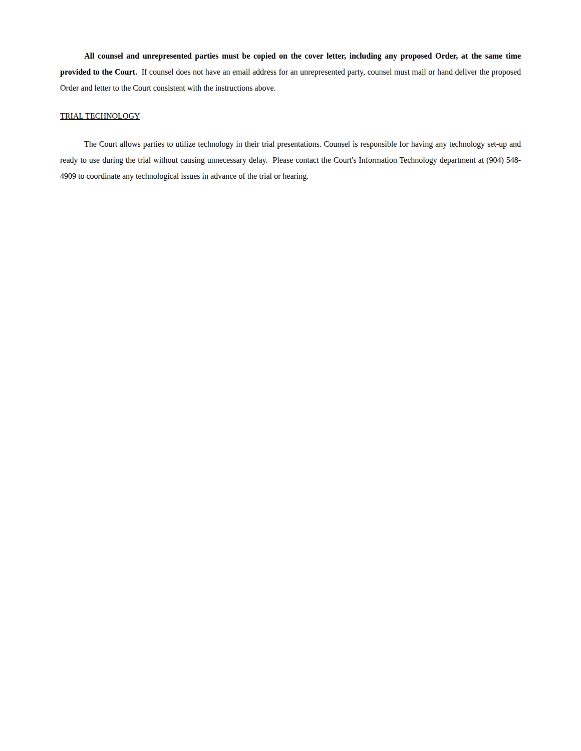All counsel and unrepresented parties must be copied on the cover letter, including any proposed Order, at the same time provided to the Court. If counsel does not have an email address for an unrepresented party, counsel must mail or hand deliver the proposed Order and letter to the Court consistent with the instructions above.
TRIAL TECHNOLOGY
The Court allows parties to utilize technology in their trial presentations. Counsel is responsible for having any technology set-up and ready to use during the trial without causing unnecessary delay. Please contact the Court's Information Technology department at (904) 548-4909 to coordinate any technological issues in advance of the trial or hearing.